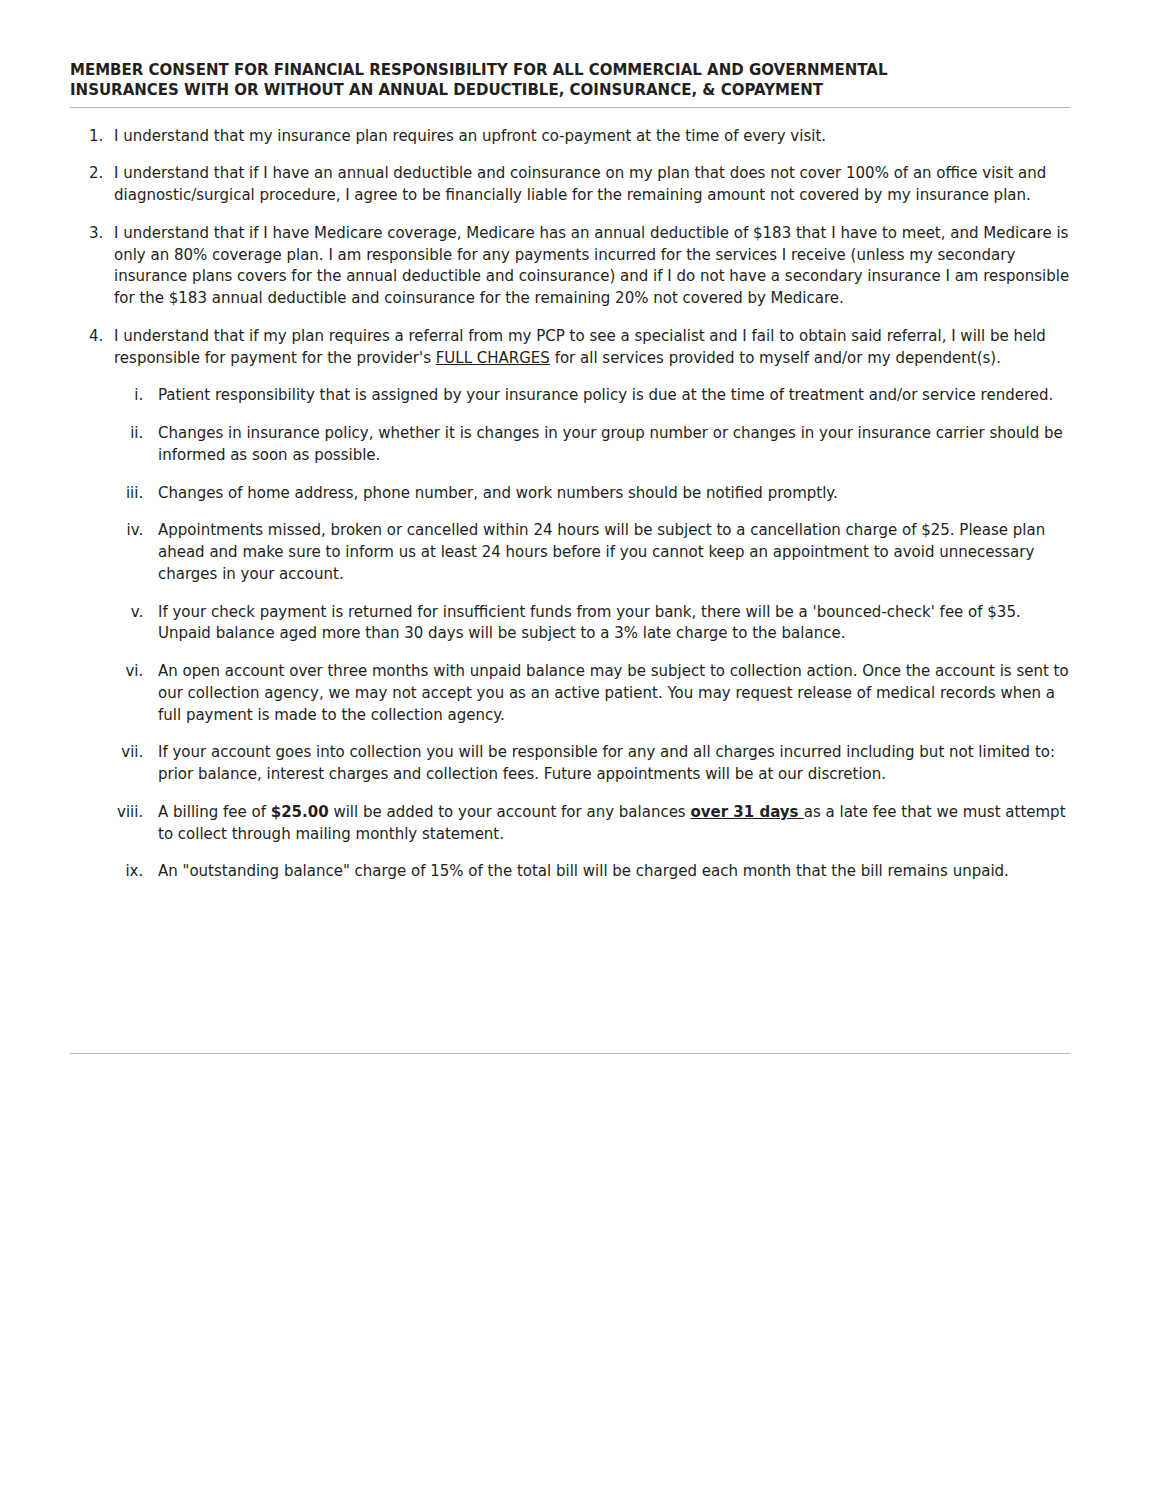Member Consent for Financial Responsibility for all Commercial and Governmental
Insurances with or without an Annual Deductible, Coinsurance, & Copayment
I understand that my insurance plan requires an upfront co-payment at the time of every visit.
I understand that if I have an annual deductible and coinsurance on my plan that does not cover 100% of an office visit and diagnostic/surgical procedure, I agree to be financially liable for the remaining amount not covered by my insurance plan.
I understand that if I have Medicare coverage, Medicare has an annual deductible of $183 that I have to meet, and Medicare is only an 80% coverage plan. I am responsible for any payments incurred for the services I receive (unless my secondary insurance plans covers for the annual deductible and coinsurance) and if I do not have a secondary insurance I am responsible for the $183 annual deductible and coinsurance for the remaining 20% not covered by Medicare.
I understand that if my plan requires a referral from my PCP to see a specialist and I fail to obtain said referral, I will be held responsible for payment for the provider's FULL CHARGES for all services provided to myself and/or my dependent(s).
Patient responsibility that is assigned by your insurance policy is due at the time of treatment and/or service rendered.
Changes in insurance policy, whether it is changes in your group number or changes in your insurance carrier should be informed as soon as possible.
Changes of home address, phone number, and work numbers should be notified promptly.
Appointments missed, broken or cancelled within 24 hours will be subject to a cancellation charge of $25. Please plan ahead and make sure to inform us at least 24 hours before if you cannot keep an appointment to avoid unnecessary charges in your account.
If your check payment is returned for insufficient funds from your bank, there will be a 'bounced-check' fee of $35. Unpaid balance aged more than 30 days will be subject to a 3% late charge to the balance.
An open account over three months with unpaid balance may be subject to collection action. Once the account is sent to our collection agency, we may not accept you as an active patient. You may request release of medical records when a full payment is made to the collection agency.
If your account goes into collection you will be responsible for any and all charges incurred including but not limited to: prior balance, interest charges and collection fees. Future appointments will be at our discretion.
A billing fee of $25.00 will be added to your account for any balances over 31 days as a late fee that we must attempt to collect through mailing monthly statement.
An "outstanding balance" charge of 15% of the total bill will be charged each month that the bill remains unpaid.